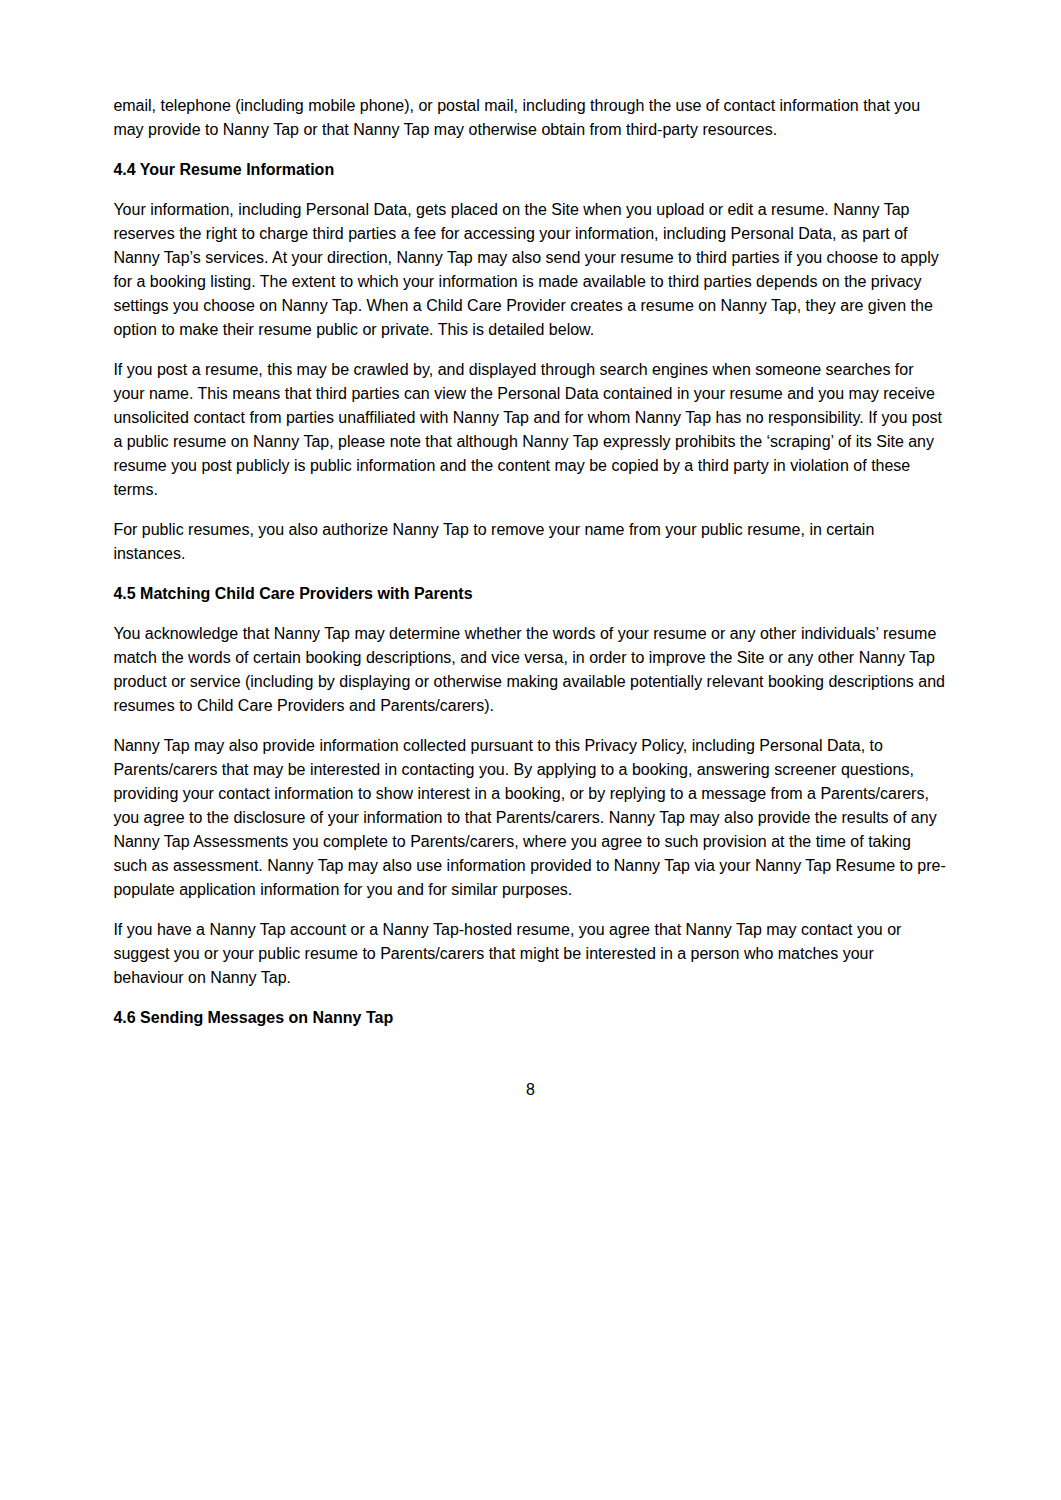email, telephone (including mobile phone), or postal mail, including through the use of contact information that you may provide to Nanny Tap or that Nanny Tap may otherwise obtain from third-party resources.
4.4 Your Resume Information
Your information, including Personal Data, gets placed on the Site when you upload or edit a resume. Nanny Tap reserves the right to charge third parties a fee for accessing your information, including Personal Data, as part of Nanny Tap’s services. At your direction, Nanny Tap may also send your resume to third parties if you choose to apply for a booking listing. The extent to which your information is made available to third parties depends on the privacy settings you choose on Nanny Tap. When a Child Care Provider creates a resume on Nanny Tap, they are given the option to make their resume public or private. This is detailed below.
If you post a resume, this may be crawled by, and displayed through search engines when someone searches for your name. This means that third parties can view the Personal Data contained in your resume and you may receive unsolicited contact from parties unaffiliated with Nanny Tap and for whom Nanny Tap has no responsibility. If you post a public resume on Nanny Tap, please note that although Nanny Tap expressly prohibits the ‘scraping’ of its Site any resume you post publicly is public information and the content may be copied by a third party in violation of these terms.
For public resumes, you also authorize Nanny Tap to remove your name from your public resume, in certain instances.
4.5 Matching Child Care Providers with Parents
You acknowledge that Nanny Tap may determine whether the words of your resume or any other individuals’ resume match the words of certain booking descriptions, and vice versa, in order to improve the Site or any other Nanny Tap product or service (including by displaying or otherwise making available potentially relevant booking descriptions and resumes to Child Care Providers and Parents/carers).
Nanny Tap may also provide information collected pursuant to this Privacy Policy, including Personal Data, to Parents/carers that may be interested in contacting you. By applying to a booking, answering screener questions, providing your contact information to show interest in a booking, or by replying to a message from a Parents/carers, you agree to the disclosure of your information to that Parents/carers. Nanny Tap may also provide the results of any Nanny Tap Assessments you complete to Parents/carers, where you agree to such provision at the time of taking such as assessment. Nanny Tap may also use information provided to Nanny Tap via your Nanny Tap Resume to pre-populate application information for you and for similar purposes.
If you have a Nanny Tap account or a Nanny Tap-hosted resume, you agree that Nanny Tap may contact you or suggest you or your public resume to Parents/carers that might be interested in a person who matches your behaviour on Nanny Tap.
4.6 Sending Messages on Nanny Tap
8